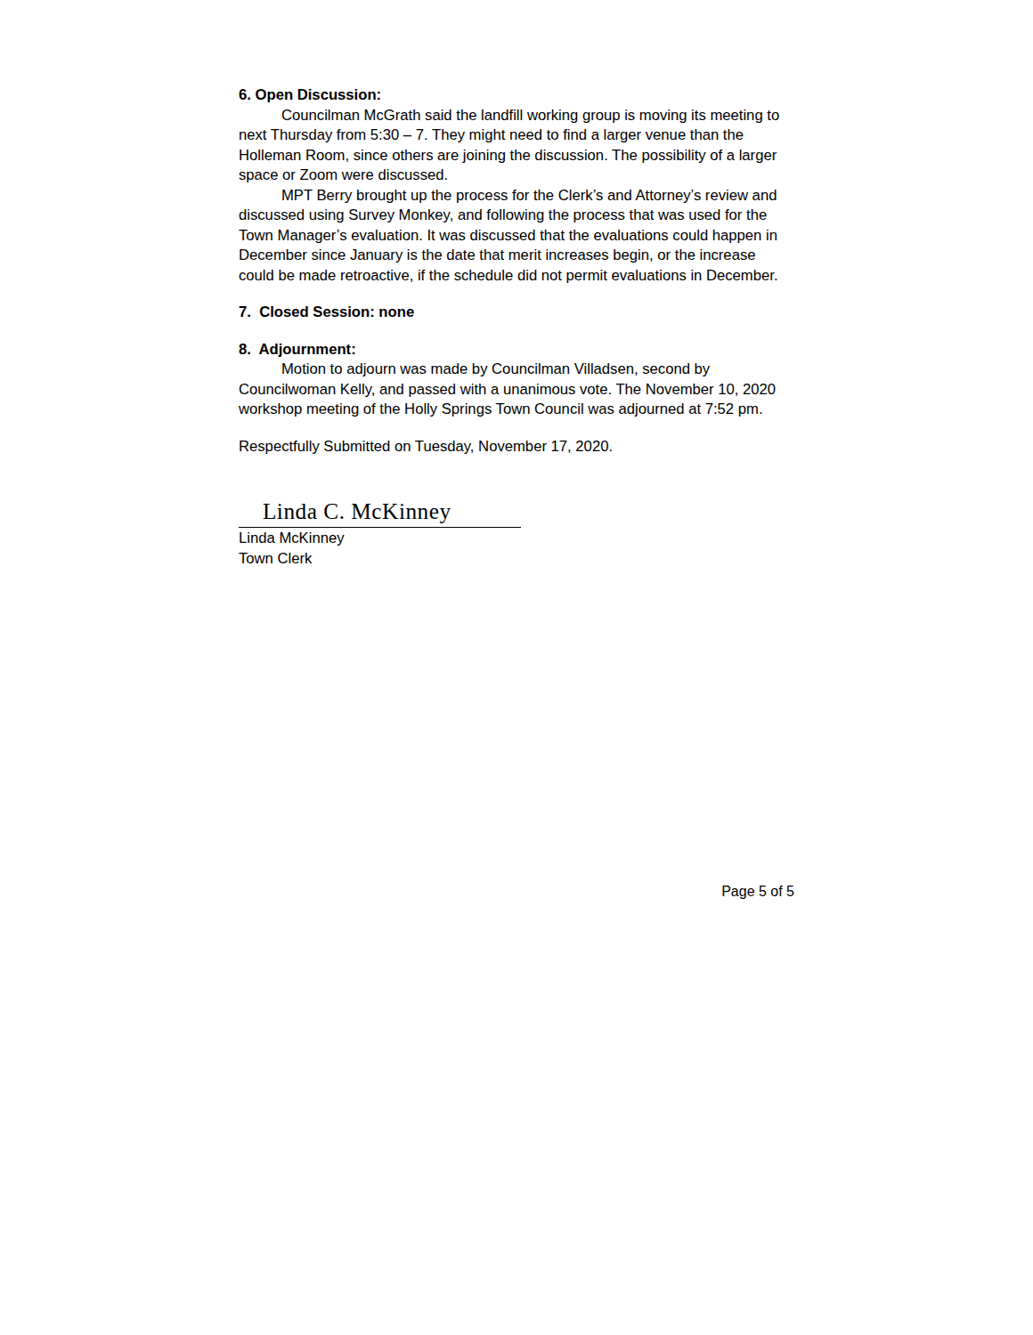6. Open Discussion:
Councilman McGrath said the landfill working group is moving its meeting to next Thursday from 5:30 – 7. They might need to find a larger venue than the Holleman Room, since others are joining the discussion. The possibility of a larger space or Zoom were discussed.
MPT Berry brought up the process for the Clerk’s and Attorney’s review and discussed using Survey Monkey, and following the process that was used for the Town Manager’s evaluation. It was discussed that the evaluations could happen in December since January is the date that merit increases begin, or the increase could be made retroactive, if the schedule did not permit evaluations in December.
7. Closed Session: none
8. Adjournment:
Motion to adjourn was made by Councilman Villadsen, second by Councilwoman Kelly, and passed with a unanimous vote. The November 10, 2020 workshop meeting of the Holly Springs Town Council was adjourned at 7:52 pm.
Respectfully Submitted on Tuesday, November 17, 2020.
Linda C. McKinney
Linda McKinney
Town Clerk
Page 5 of 5